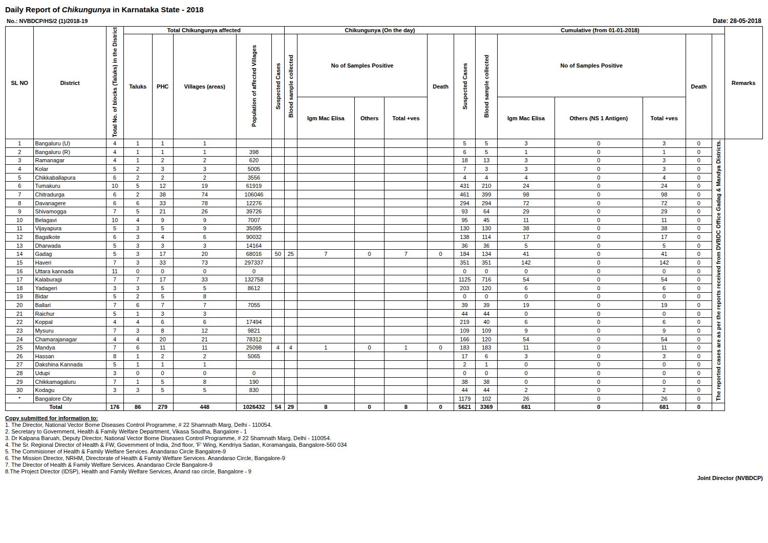Daily Report of Chikungunya in Karnataka State - 2018
| No.: NVBDCP/HS/2 (1)/2018-19 | Date: 28-05-2018 |
| SL NO | District | Total No. of blocks (Taluks) in the District | Total Chikungunya affected | Chikungunya (On the day) | Cumulative (from 01-01-2018) | Remarks |
| --- | --- | --- | --- | --- | --- | --- |
| Taluks | PHC | Villages (areas) | Population of affected Villages | Suspected Cases | Blood sample collected | No of Samples Positive | Death | Suspected Cases | Blood sample collected | No of Samples Positive | Death |
| Igm Mac Elisa | Others | Total +ves | Igm Mac Elisa | Others (NS 1 Antigen) | Total +ves |
| 1 | Bangaluru (U) | 4 | 1 | 1 | 1 | | | | | | | | 5 | 5 | 3 | 0 | 3 | 0 | The reported cases are as per the reports received from DVBDC Office Gadag & Mandya Districts. |
| 2 | Bangaluru (R) | 4 | 1 | 1 | 1 | 398 | | | | | | | 6 | 5 | 1 | 0 | 1 | 0 |
| 3 | Ramanagar | 4 | 1 | 2 | 2 | 620 | | | | | | | 18 | 13 | 3 | 0 | 3 | 0 |
| 4 | Kolar | 5 | 2 | 3 | 3 | 5005 | | | | | | | 7 | 3 | 3 | 0 | 3 | 0 |
| 5 | Chikkaballapura | 6 | 2 | 2 | 2 | 3556 | | | | | | | 4 | 4 | 4 | 0 | 4 | 0 |
| 6 | Tumakuru | 10 | 5 | 12 | 19 | 61919 | | | | | | | 431 | 210 | 24 | 0 | 24 | 0 |
| 7 | Chitradurga | 6 | 2 | 38 | 74 | 106046 | | | | | | | 461 | 399 | 98 | 0 | 98 | 0 |
| 8 | Davanagere | 6 | 6 | 33 | 78 | 12276 | | | | | | | 294 | 294 | 72 | 0 | 72 | 0 |
| 9 | Shivamogga | 7 | 5 | 21 | 26 | 39726 | | | | | | | 93 | 64 | 29 | 0 | 29 | 0 |
| 10 | Belagavi | 10 | 4 | 9 | 9 | 7007 | | | | | | | 95 | 45 | 11 | 0 | 11 | 0 |
| 11 | Vijayapura | 5 | 3 | 5 | 9 | 35095 | | | | | | | 130 | 130 | 38 | 0 | 38 | 0 |
| 12 | Bagalkote | 6 | 3 | 4 | 6 | 90032 | | | | | | | 138 | 114 | 17 | 0 | 17 | 0 |
| 13 | Dharwada | 5 | 3 | 3 | 3 | 14164 | | | | | | | 36 | 36 | 5 | 0 | 5 | 0 |
| 14 | Gadag | 5 | 3 | 17 | 20 | 68016 | 50 | 25 | 7 | 0 | 7 | 0 | 184 | 134 | 41 | 0 | 41 | 0 |
| 15 | Haveri | 7 | 3 | 33 | 73 | 297337 | | | | | | | 351 | 351 | 142 | 0 | 142 | 0 |
| 16 | Uttara kannada | 11 | 0 | 0 | 0 | 0 | | | | | | | 0 | 0 | 0 | 0 | 0 | 0 |
| 17 | Kalaburagi | 7 | 7 | 17 | 33 | 132758 | | | | | | | 1125 | 716 | 54 | 0 | 54 | 0 |
| 18 | Yadageri | 3 | 3 | 5 | 5 | 8612 | | | | | | | 203 | 120 | 6 | 0 | 6 | 0 |
| 19 | Bidar | 5 | 2 | 5 | 8 | | | | | | | | 0 | 0 | 0 | 0 | 0 | 0 |
| 20 | Ballari | 7 | 6 | 7 | 7 | 7055 | | | | | | | 39 | 39 | 19 | 0 | 19 | 0 |
| 21 | Raichur | 5 | 1 | 3 | 3 | | | | | | | | 44 | 44 | 0 | 0 | 0 | 0 |
| 22 | Koppal | 4 | 4 | 6 | 6 | 17494 | | | | | | | 219 | 40 | 6 | 0 | 6 | 0 |
| 23 | Mysuru | 7 | 3 | 8 | 12 | 9821 | | | | | | | 109 | 109 | 9 | 0 | 9 | 0 |
| 24 | Chamarajanagar | 4 | 4 | 20 | 21 | 78312 | | | | | | | 166 | 120 | 54 | 0 | 54 | 0 |
| 25 | Mandya | 7 | 6 | 11 | 11 | 25098 | 4 | 4 | 1 | 0 | 1 | 0 | 183 | 183 | 11 | 0 | 11 | 0 |
| 26 | Hassan | 8 | 1 | 2 | 2 | 5065 | | | | | | | 17 | 6 | 3 | 0 | 3 | 0 |
| 27 | Dakshina Kannada | 5 | 1 | 1 | 1 | | | | | | | | 2 | 1 | 0 | 0 | 0 | 0 |
| 28 | Udupi | 3 | 0 | 0 | 0 | 0 | | | | | | | 0 | 0 | 0 | 0 | 0 | 0 |
| 29 | Chikkamagaluru | 7 | 1 | 5 | 8 | 190 | | | | | | | 38 | 38 | 0 | 0 | 0 | 0 |
| 30 | Kodagu | 3 | 3 | 5 | 5 | 830 | | | | | | | 44 | 44 | 2 | 0 | 2 | 0 |
| * | Bangalore City | | | | | | | | | | | | 1179 | 102 | 26 | 0 | 26 | 0 |
| Total | 176 | 86 | 279 | 448 | 1026432 | 54 | 29 | 8 | 0 | 8 | 0 | 5621 | 3369 | 681 | 0 | 681 | 0 | |
Copy submitted for information to:
1. The Director, National Vector Borne Diseases Control Programme, # 22 Shamnath Marg, Delhi - 110054.
2. Secretary to Government, Health & Family Welfare Department, Vikasa Soudha, Bangalore - 1
3. Dr Kalpana Baruah, Deputy Director, National Vector Borne Diseases Control Programme, # 22 Shamnath Marg, Delhi - 110054.
4. The Sr. Regional Director of Health & FW, Government of India, 2nd floor, 'F' Wing, Kendriya Sadan, Koramangala, Bangalore-560 034
5. The Commisioner of Health & Family Welfare Services. Anandarao Circle Bangalore-9
6. The Mission Director, NRHM, Directorate of Health & Family Welfare Services. Anandarao Circle, Bangalore-9
7. The Director of Health & Family Welfare Services. Anandarao Circle Bangalore-9
8.The Project Director (IDSP), Health and Family Welfare Services, Anand rao circle, Bangalore - 9
Joint Director (NVBDCP)